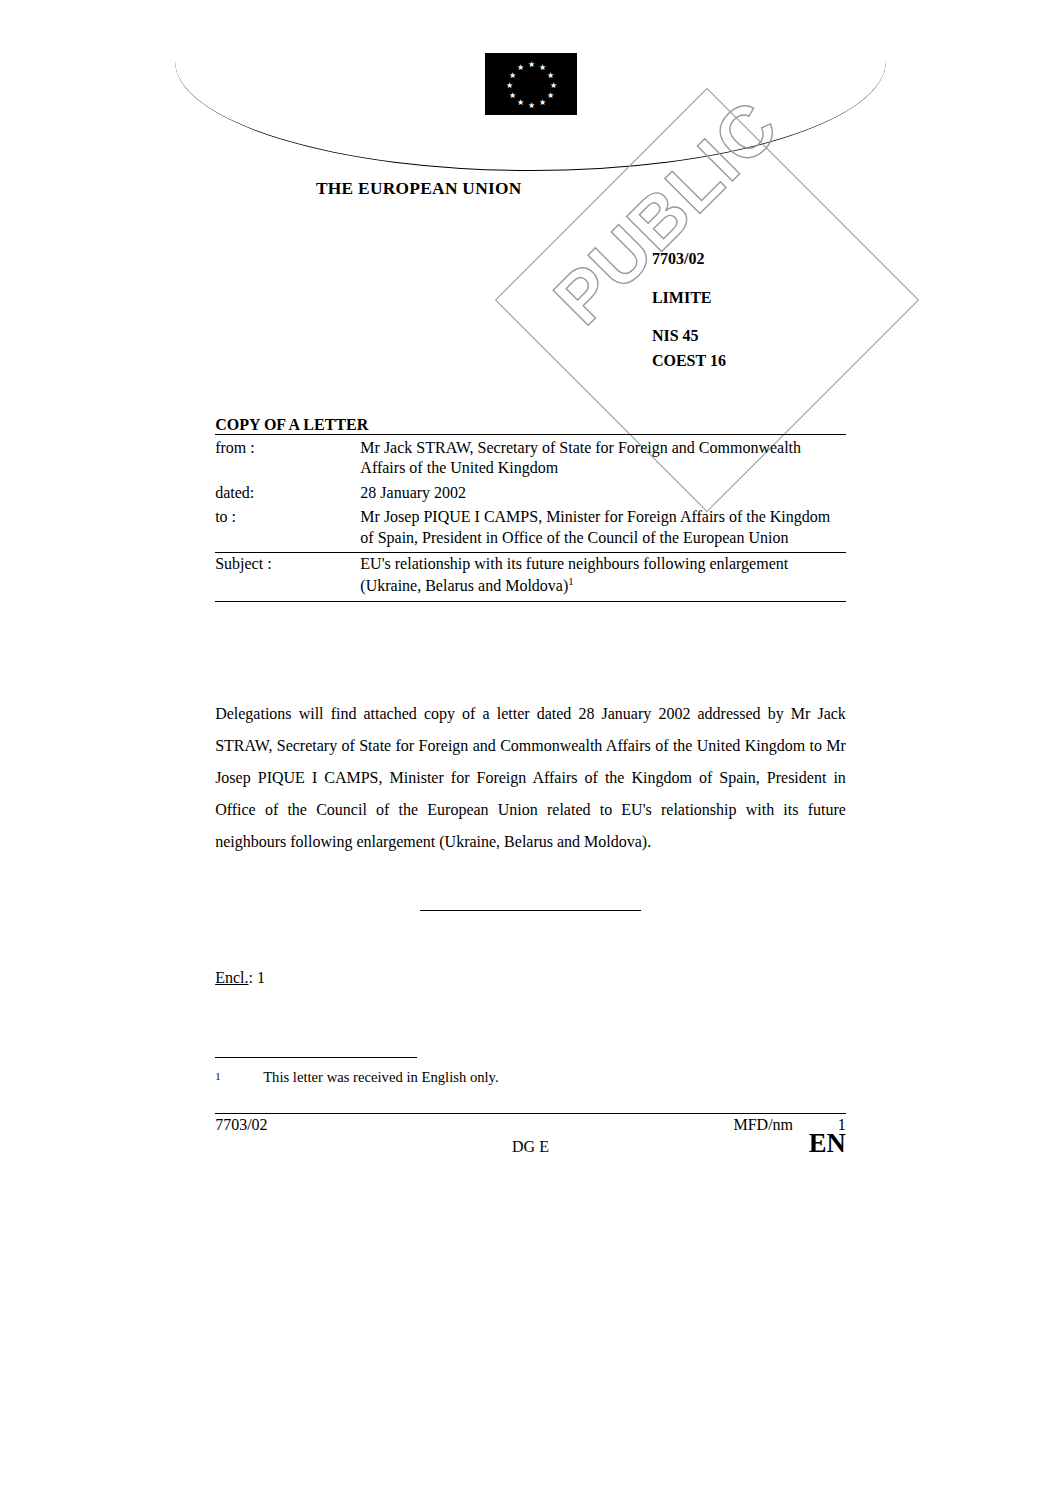★ ★ ★ ★ ★ ★ ★ ★ ★ ★ ★ ★
PUBLIC
THE EUROPEAN UNION
7703/02
LIMITE
NIS 45
COEST 16
COPY OF A LETTER
| from : | Mr Jack STRAW, Secretary of State for Foreign and Commonwealth Affairs of the United Kingdom |
| dated: | 28 January 2002 |
| to : | Mr Josep PIQUE I CAMPS, Minister for Foreign Affairs of the Kingdom of Spain, President in Office of the Council of the European Union |
| Subject : | EU's relationship with its future neighbours following enlargement (Ukraine, Belarus and Moldova) 1 |
Delegations will find attached copy of a letter dated 28 January 2002 addressed by Mr Jack STRAW, Secretary of State for Foreign and Commonwealth Affairs of the United Kingdom to Mr Josep PIQUE I CAMPS, Minister for Foreign Affairs of the Kingdom of Spain, President in Office of the Council of the European Union related to EU's relationship with its future neighbours following enlargement (Ukraine, Belarus and Moldova).
Encl.: 1
1
This letter was received in English only.
7703/02 MFD/nm 1 DG E EN